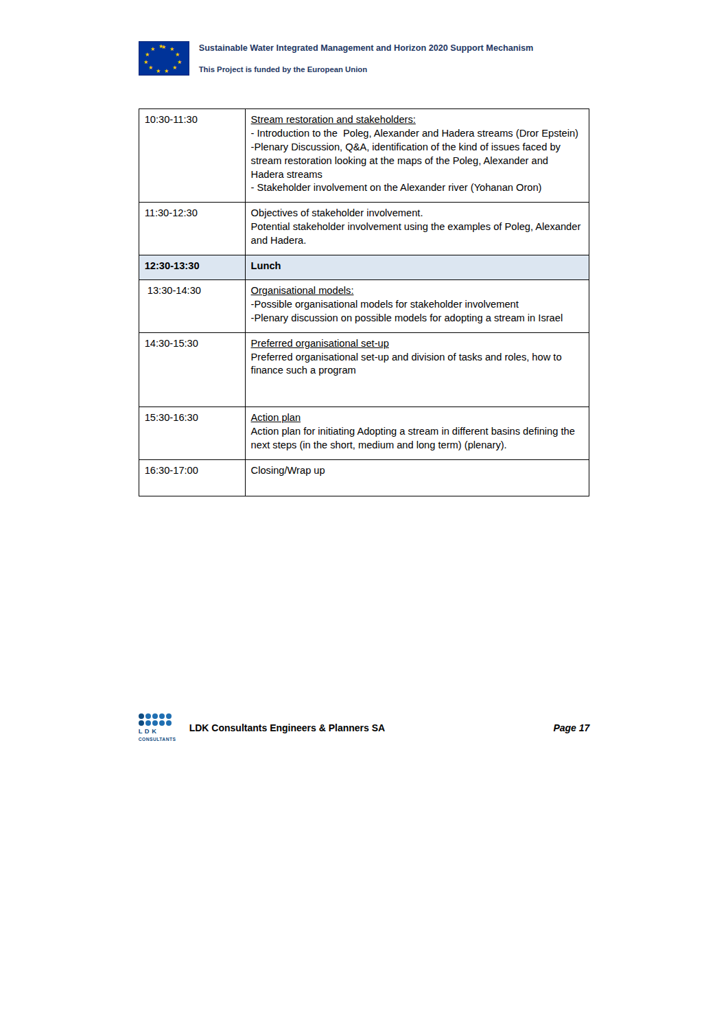★ ★ ★ ★ ★ ★ ★ ★ ★ ★ ★ ★
Sustainable Water Integrated Management and Horizon 2020 Support Mechanism
This Project is funded by the European Union
| 10:30-11:30 | Stream restoration and stakeholders: - Introduction to the Poleg, Alexander and Hadera streams (Dror Epstein) -Plenary Discussion, Q&A, identification of the kind of issues faced by stream restoration looking at the maps of the Poleg, Alexander and Hadera streams - Stakeholder involvement on the Alexander river (Yohanan Oron) |
| 11:30-12:30 | Objectives of stakeholder involvement. Potential stakeholder involvement using the examples of Poleg, Alexander and Hadera. |
| 12:30-13:30 | Lunch |
| 13:30-14:30 | Organisational models: -Possible organisational models for stakeholder involvement -Plenary discussion on possible models for adopting a stream in Israel |
| 14:30-15:30 | Preferred organisational set-up Preferred organisational set-up and division of tasks and roles, how to finance such a program |
| 15:30-16:30 | Action plan Action plan for initiating Adopting a stream in different basins defining the next steps (in the short, medium and long term) (plenary). |
| 16:30-17:00 | Closing/Wrap up |
L D K
CONSULTANTS
LDK Consultants Engineers & Planners SA Page 17